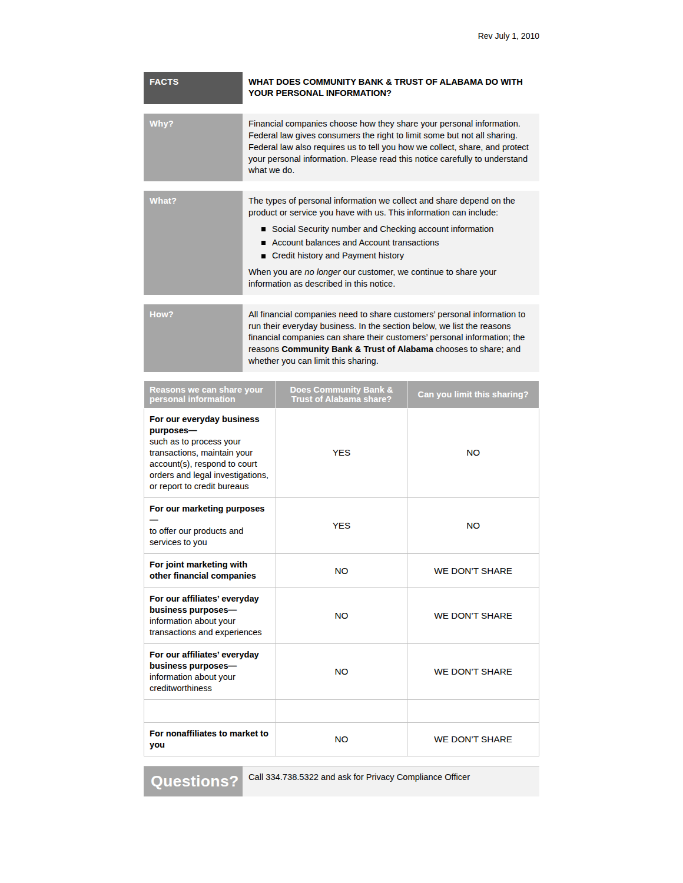Rev July 1, 2010
| FACTS | WHAT DOES COMMUNITY BANK & TRUST OF ALABAMA DO WITH YOUR PERSONAL INFORMATION? |
| Why? | Financial companies choose how they share your personal information. Federal law gives consumers the right to limit some but not all sharing. Federal law also requires us to tell you how we collect, share, and protect your personal information. Please read this notice carefully to understand what we do. |
| What? | The types of personal information we collect and share depend on the product or service you have with us. This information can include: Social Security number and Checking account information Account balances and Account transactions Credit history and Payment history When you are no longer our customer, we continue to share your information as described in this notice. |
| How? | All financial companies need to share customers’ personal information to run their everyday business. In the section below, we list the reasons financial companies can share their customers’ personal information; the reasons Community Bank & Trust of Alabama chooses to share; and whether you can limit this sharing. |
| Reasons we can share your personal information | Does Community Bank & Trust of Alabama share? | Can you limit this sharing? |
| --- | --- | --- |
| For our everyday business purposes— such as to process your transactions, maintain your account(s), respond to court orders and legal investigations, or report to credit bureaus | YES | NO |
| For our marketing purposes— to offer our products and services to you | YES | NO |
| For joint marketing with other financial companies | NO | WE DON’T SHARE |
| For our affiliates’ everyday business purposes— information about your transactions and experiences | NO | WE DON’T SHARE |
| For our affiliates’ everyday business purposes— information about your creditworthiness | NO | WE DON’T SHARE |
| For nonaffiliates to market to you | NO | WE DON’T SHARE |
| Questions? | Call 334.738.5322 and ask for Privacy Compliance Officer |